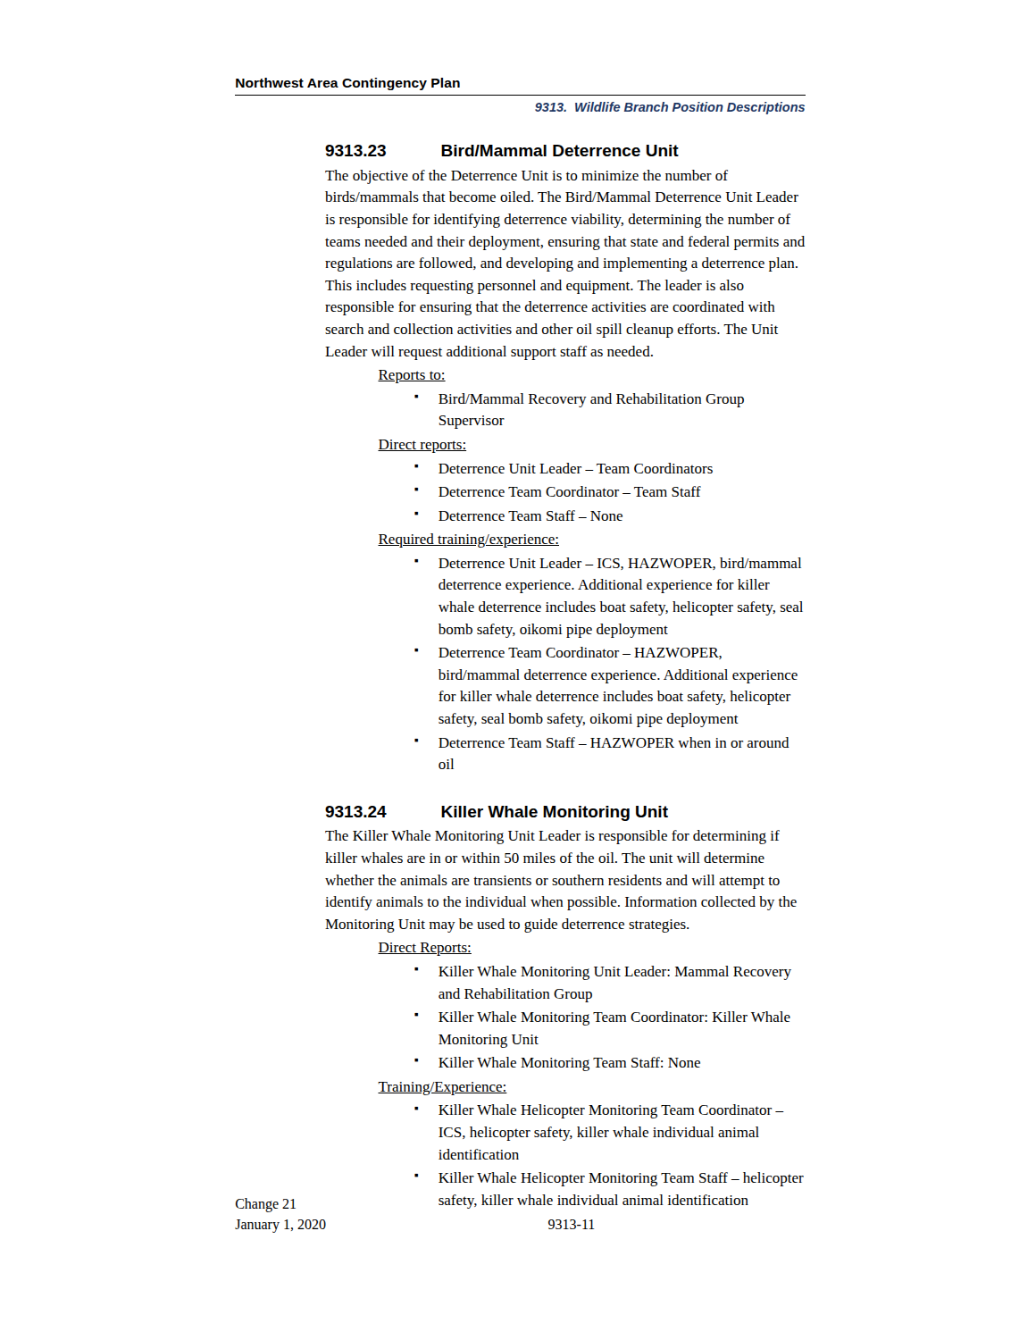Northwest Area Contingency Plan
9313. Wildlife Branch Position Descriptions
9313.23 Bird/Mammal Deterrence Unit
The objective of the Deterrence Unit is to minimize the number of birds/mammals that become oiled. The Bird/Mammal Deterrence Unit Leader is responsible for identifying deterrence viability, determining the number of teams needed and their deployment, ensuring that state and federal permits and regulations are followed, and developing and implementing a deterrence plan. This includes requesting personnel and equipment. The leader is also responsible for ensuring that the deterrence activities are coordinated with search and collection activities and other oil spill cleanup efforts. The Unit Leader will request additional support staff as needed.
Reports to:
Bird/Mammal Recovery and Rehabilitation Group Supervisor
Direct reports:
Deterrence Unit Leader – Team Coordinators
Deterrence Team Coordinator – Team Staff
Deterrence Team Staff – None
Required training/experience:
Deterrence Unit Leader – ICS, HAZWOPER, bird/mammal deterrence experience. Additional experience for killer whale deterrence includes boat safety, helicopter safety, seal bomb safety, oikomi pipe deployment
Deterrence Team Coordinator – HAZWOPER, bird/mammal deterrence experience. Additional experience for killer whale deterrence includes boat safety, helicopter safety, seal bomb safety, oikomi pipe deployment
Deterrence Team Staff – HAZWOPER when in or around oil
9313.24 Killer Whale Monitoring Unit
The Killer Whale Monitoring Unit Leader is responsible for determining if killer whales are in or within 50 miles of the oil. The unit will determine whether the animals are transients or southern residents and will attempt to identify animals to the individual when possible. Information collected by the Monitoring Unit may be used to guide deterrence strategies.
Direct Reports:
Killer Whale Monitoring Unit Leader: Mammal Recovery and Rehabilitation Group
Killer Whale Monitoring Team Coordinator: Killer Whale Monitoring Unit
Killer Whale Monitoring Team Staff: None
Training/Experience:
Killer Whale Helicopter Monitoring Team Coordinator – ICS, helicopter safety, killer whale individual animal identification
Killer Whale Helicopter Monitoring Team Staff – helicopter safety, killer whale individual animal identification
Change 21
January 1, 2020
9313-11